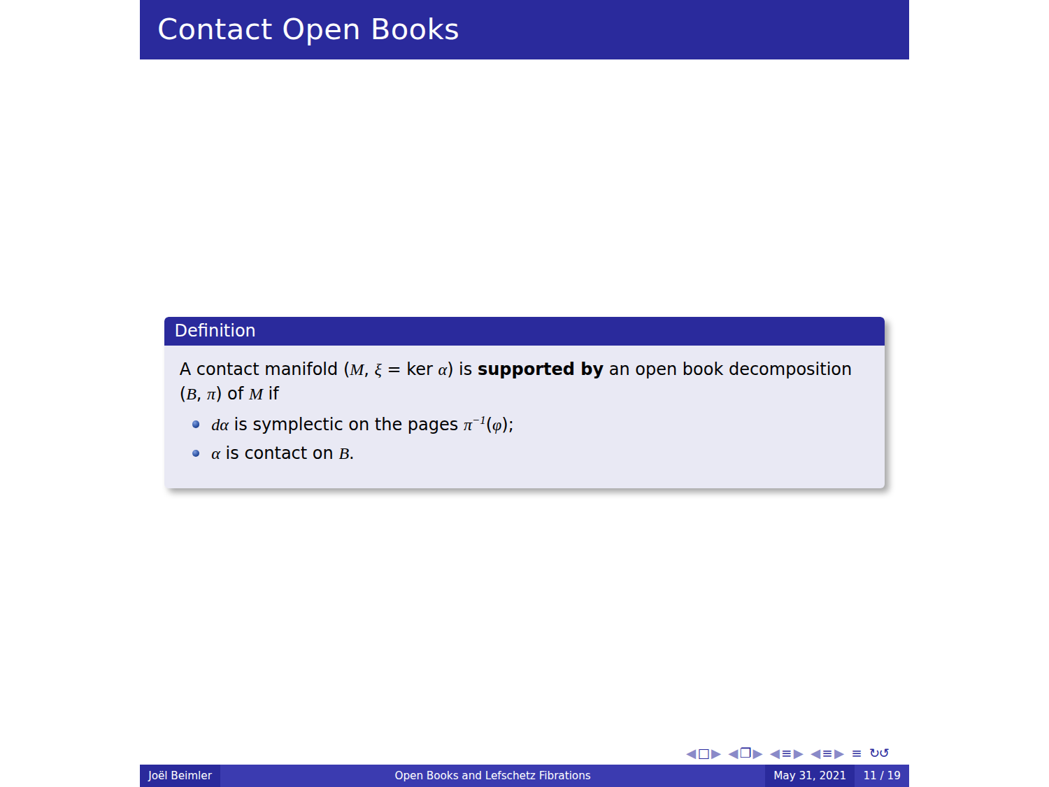Contact Open Books
Definition
A contact manifold (M, ξ = ker α) is supported by an open book decomposition (B, π) of M if
dα is symplectic on the pages π−1(φ);
α is contact on B.
◀□▶ ◀❐▶ ◀≡▶ ◀≡▶ ≡ ↻↺
Joël Beimler
Open Books and Lefschetz Fibrations
May 31, 2021
11 / 19